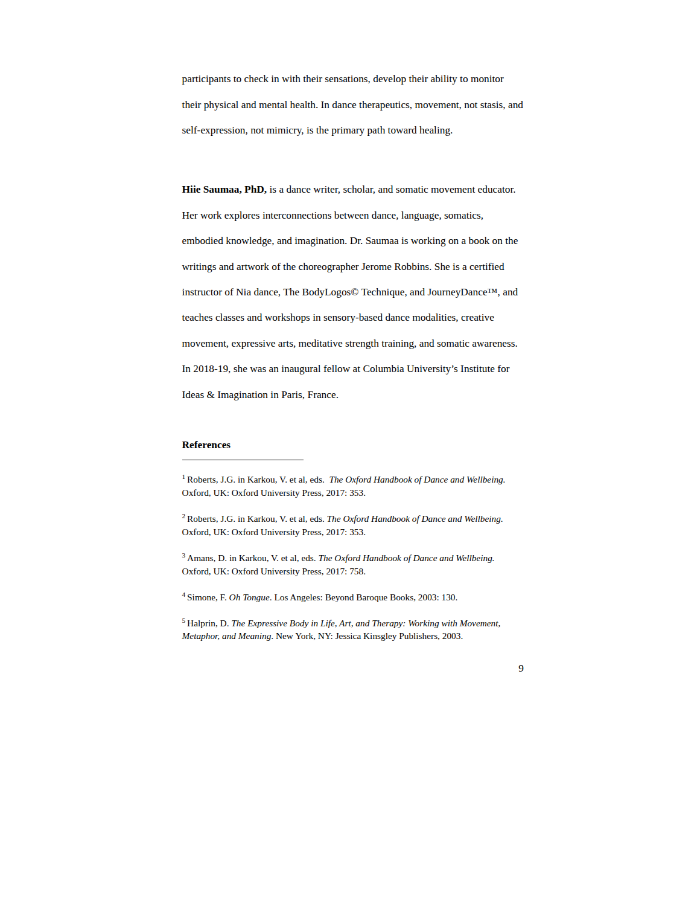participants to check in with their sensations, develop their ability to monitor their physical and mental health. In dance therapeutics, movement, not stasis, and self-expression, not mimicry, is the primary path toward healing.
Hiie Saumaa, PhD, is a dance writer, scholar, and somatic movement educator. Her work explores interconnections between dance, language, somatics, embodied knowledge, and imagination. Dr. Saumaa is working on a book on the writings and artwork of the choreographer Jerome Robbins. She is a certified instructor of Nia dance, The BodyLogos© Technique, and JourneyDance™, and teaches classes and workshops in sensory-based dance modalities, creative movement, expressive arts, meditative strength training, and somatic awareness. In 2018-19, she was an inaugural fellow at Columbia University’s Institute for Ideas & Imagination in Paris, France.
References
1 Roberts, J.G. in Karkou, V. et al, eds. The Oxford Handbook of Dance and Wellbeing. Oxford, UK: Oxford University Press, 2017: 353.
2 Roberts, J.G. in Karkou, V. et al, eds. The Oxford Handbook of Dance and Wellbeing. Oxford, UK: Oxford University Press, 2017: 353.
3 Amans, D. in Karkou, V. et al, eds. The Oxford Handbook of Dance and Wellbeing. Oxford, UK: Oxford University Press, 2017: 758.
4 Simone, F. Oh Tongue. Los Angeles: Beyond Baroque Books, 2003: 130.
5 Halprin, D. The Expressive Body in Life, Art, and Therapy: Working with Movement, Metaphor, and Meaning. New York, NY: Jessica Kinsgley Publishers, 2003.
9